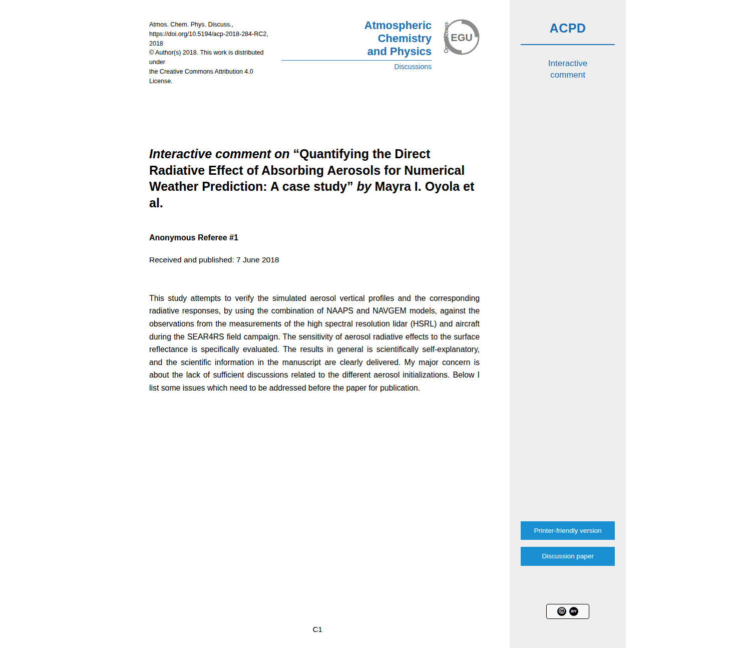ACPD
Interactive
comment
Printer-friendly version Discussion paper
Ⓒ BY
Atmos. Chem. Phys. Discuss.,
https://doi.org/10.5194/acp-2018-284-RC2, 2018
© Author(s) 2018. This work is distributed under
the Creative Commons Attribution 4.0 License.
Open Access
EGU
Atmospheric
Chemistry
and Physics
Discussions
Interactive comment on “Quantifying the Direct Radiative Effect of Absorbing Aerosols for Numerical Weather Prediction: A case study” by Mayra I. Oyola et al.
Anonymous Referee #1
Received and published: 7 June 2018
This study attempts to verify the simulated aerosol vertical profiles and the corresponding radiative responses, by using the combination of NAAPS and NAVGEM models, against the observations from the measurements of the high spectral resolution lidar (HSRL) and aircraft during the SEAR4RS field campaign. The sensitivity of aerosol radiative effects to the surface reflectance is specifically evaluated. The results in general is scientifically self-explanatory, and the scientific information in the manuscript are clearly delivered. My major concern is about the lack of sufficient discussions related to the different aerosol initializations. Below I list some issues which need to be addressed before the paper for publication.
C1